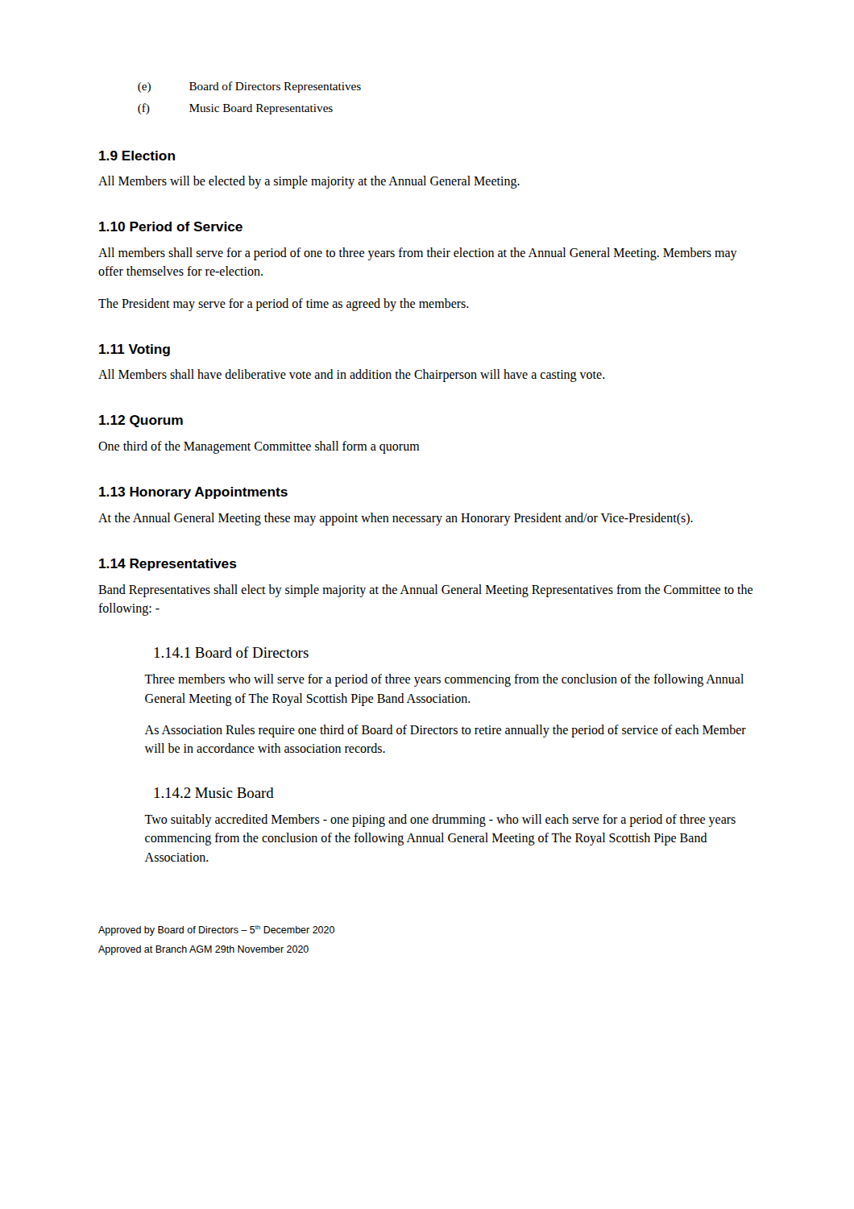(e) Board of Directors Representatives
(f) Music Board Representatives
1.9 Election
All Members will be elected by a simple majority at the Annual General Meeting.
1.10 Period of Service
All members shall serve for a period of one to three years from their election at the Annual General Meeting. Members may offer themselves for re-election.
The President may serve for a period of time as agreed by the members.
1.11 Voting
All Members shall have deliberative vote and in addition the Chairperson will have a casting vote.
1.12 Quorum
One third of the Management Committee shall form a quorum
1.13 Honorary Appointments
At the Annual General Meeting these may appoint when necessary an Honorary President and/or Vice-President(s).
1.14 Representatives
Band Representatives shall elect by simple majority at the Annual General Meeting Representatives from the Committee to the following: -
1.14.1 Board of Directors
Three members who will serve for a period of three years commencing from the conclusion of the following Annual General Meeting of The Royal Scottish Pipe Band Association.
As Association Rules require one third of Board of Directors to retire annually the period of service of each Member will be in accordance with association records.
1.14.2 Music Board
Two suitably accredited Members - one piping and one drumming - who will each serve for a period of three years commencing from the conclusion of the following Annual General Meeting of The Royal Scottish Pipe Band Association.
Approved by Board of Directors – 5th December 2020
Approved at Branch AGM 29th November 2020